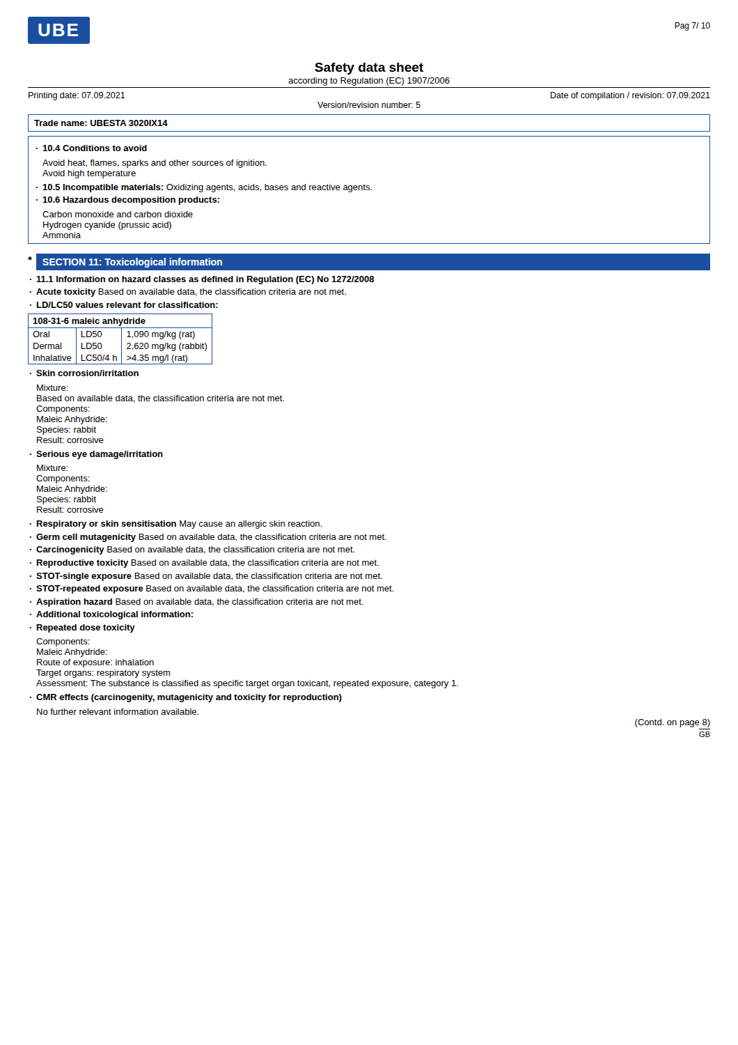UBE
Pag 7/ 10
Safety data sheet
according to Regulation (EC) 1907/2006
Printing date: 07.09.2021 Date of compilation / revision: 07.09.2021
Version/revision number: 5
Trade name: UBESTA 3020IX14
10.4 Conditions to avoid
Avoid heat, flames, sparks and other sources of ignition.
Avoid high temperature
10.5 Incompatible materials: Oxidizing agents, acids, bases and reactive agents.
10.6 Hazardous decomposition products:
Carbon monoxide and carbon dioxide
Hydrogen cyanide (prussic acid)
Ammonia
*
SECTION 11: Toxicological information
11.1 Information on hazard classes as defined in Regulation (EC) No 1272/2008
Acute toxicity Based on available data, the classification criteria are not met.
LD/LC50 values relevant for classification:
108-31-6 maleic anhydride
| Oral | LD50 | 1,090 mg/kg (rat) |
| Dermal | LD50 | 2,620 mg/kg (rabbit) |
| Inhalative | LC50/4 h | >4.35 mg/l (rat) |
Skin corrosion/irritation
Mixture:
Based on available data, the classification criteria are not met.
Components:
Maleic Anhydride:
Species: rabbit
Result: corrosive
Serious eye damage/irritation
Mixture:
Components:
Maleic Anhydride:
Species: rabbit
Result: corrosive
Respiratory or skin sensitisation May cause an allergic skin reaction.
Germ cell mutagenicity Based on available data, the classification criteria are not met.
Carcinogenicity Based on available data, the classification criteria are not met.
Reproductive toxicity Based on available data, the classification criteria are not met.
STOT-single exposure Based on available data, the classification criteria are not met.
STOT-repeated exposure Based on available data, the classification criteria are not met.
Aspiration hazard Based on available data, the classification criteria are not met.
Additional toxicological information:
Repeated dose toxicity
Components:
Maleic Anhydride:
Route of exposure: inhalation
Target organs: respiratory system
Assessment: The substance is classified as specific target organ toxicant, repeated exposure, category 1.
CMR effects (carcinogenity, mutagenicity and toxicity for reproduction)
No further relevant information available.
(Contd. on page 8)
GB